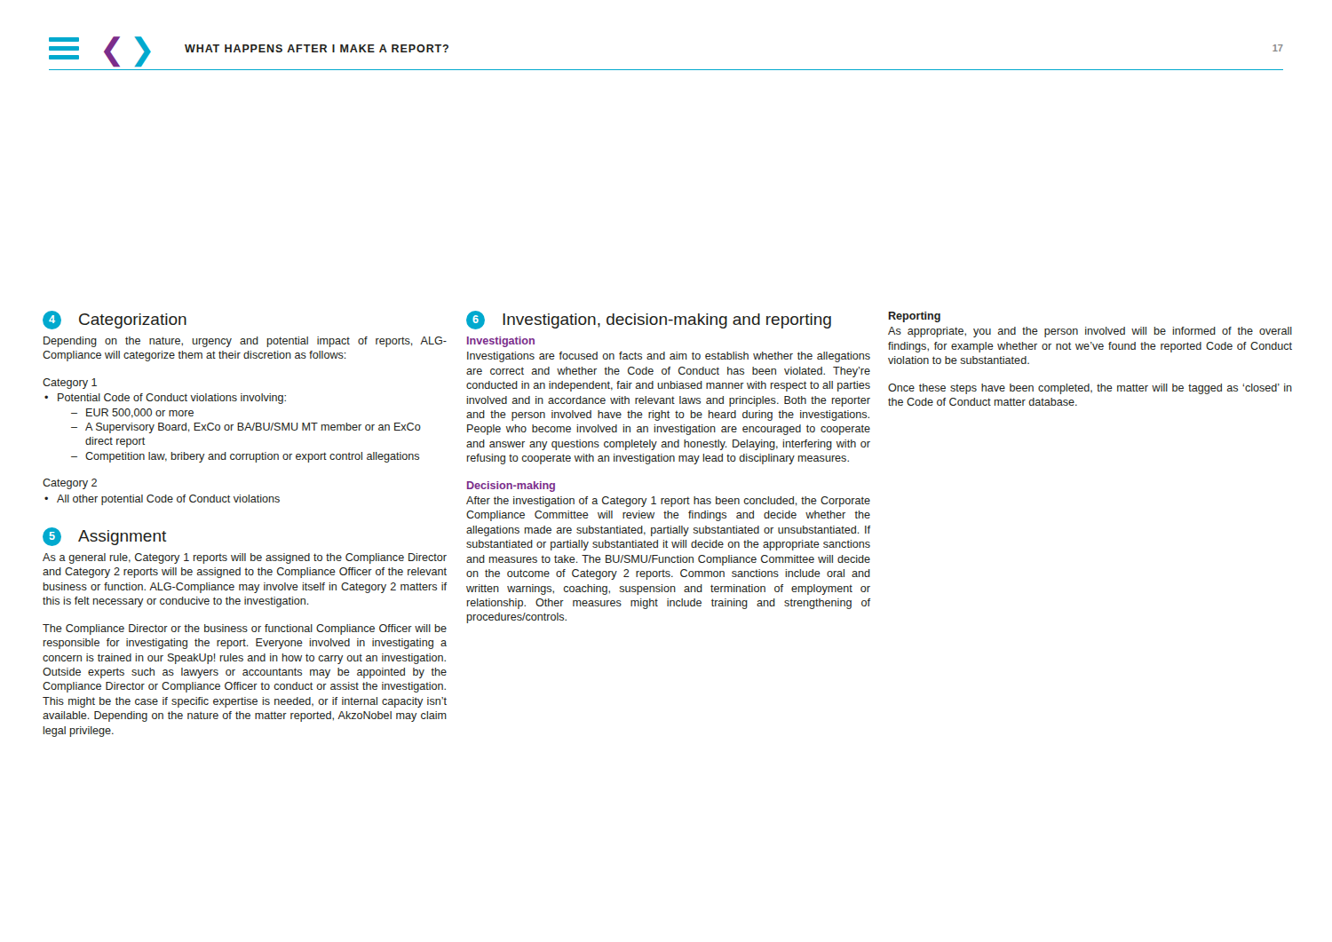❮❯
WHAT HAPPENS AFTER I MAKE A REPORT?
17
4
Categorization
Depending on the nature, urgency and potential impact of reports, ALG-Compliance will categorize them at their discretion as follows:
Category 1
Potential Code of Conduct violations involving:
EUR 500,000 or more
A Supervisory Board, ExCo or BA/BU/SMU MT member or an ExCo direct report
Competition law, bribery and corruption or export control allegations
Category 2
All other potential Code of Conduct violations
5
Assignment
As a general rule, Category 1 reports will be assigned to the Compliance Director and Category 2 reports will be assigned to the Compliance Officer of the relevant business or function. ALG-Compliance may involve itself in Category 2 matters if this is felt necessary or conducive to the investigation.
The Compliance Director or the business or functional Compliance Officer will be responsible for investigating the report. Everyone involved in investigating a concern is trained in our SpeakUp! rules and in how to carry out an investigation. Outside experts such as lawyers or accountants may be appointed by the Compliance Director or Compliance Officer to conduct or assist the investigation. This might be the case if specific expertise is needed, or if internal capacity isn’t available. Depending on the nature of the matter reported, AkzoNobel may claim legal privilege.
6
Investigation, decision-making and reporting
Investigation
Investigations are focused on facts and aim to establish whether the allegations are correct and whether the Code of Conduct has been violated. They’re conducted in an independent, fair and unbiased manner with respect to all parties involved and in accordance with relevant laws and principles. Both the reporter and the person involved have the right to be heard during the investigations. People who become involved in an investigation are encouraged to cooperate and answer any questions completely and honestly. Delaying, interfering with or refusing to cooperate with an investigation may lead to disciplinary measures.
Decision-making
After the investigation of a Category 1 report has been concluded, the Corporate Compliance Committee will review the findings and decide whether the allegations made are substantiated, partially substantiated or unsubstantiated. If substantiated or partially substantiated it will decide on the appropriate sanctions and measures to take. The BU/SMU/Function Compliance Committee will decide on the outcome of Category 2 reports. Common sanctions include oral and written warnings, coaching, suspension and termination of employment or relationship. Other measures might include training and strengthening of procedures/controls.
Reporting
As appropriate, you and the person involved will be informed of the overall findings, for example whether or not we’ve found the reported Code of Conduct violation to be substantiated.
Once these steps have been completed, the matter will be tagged as ‘closed’ in the Code of Conduct matter database.